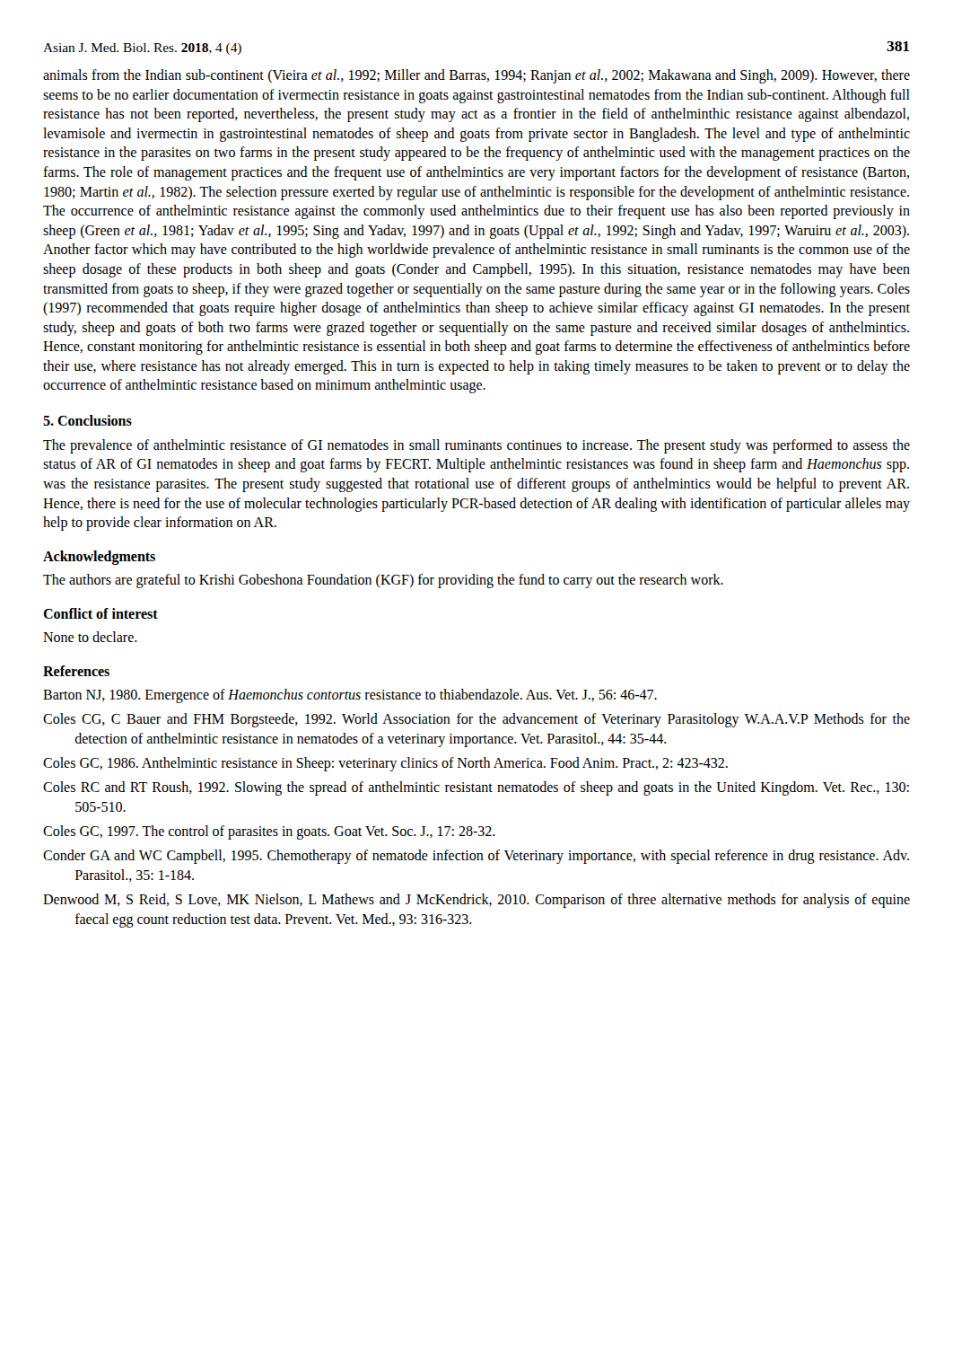Asian J. Med. Biol. Res. 2018, 4 (4)
381
animals from the Indian sub-continent (Vieira et al., 1992; Miller and Barras, 1994; Ranjan et al., 2002; Makawana and Singh, 2009). However, there seems to be no earlier documentation of ivermectin resistance in goats against gastrointestinal nematodes from the Indian sub-continent. Although full resistance has not been reported, nevertheless, the present study may act as a frontier in the field of anthelminthic resistance against albendazol, levamisole and ivermectin in gastrointestinal nematodes of sheep and goats from private sector in Bangladesh. The level and type of anthelmintic resistance in the parasites on two farms in the present study appeared to be the frequency of anthelmintic used with the management practices on the farms. The role of management practices and the frequent use of anthelmintics are very important factors for the development of resistance (Barton, 1980; Martin et al., 1982). The selection pressure exerted by regular use of anthelmintic is responsible for the development of anthelmintic resistance. The occurrence of anthelmintic resistance against the commonly used anthelmintics due to their frequent use has also been reported previously in sheep (Green et al., 1981; Yadav et al., 1995; Sing and Yadav, 1997) and in goats (Uppal et al., 1992; Singh and Yadav, 1997; Waruiru et al., 2003). Another factor which may have contributed to the high worldwide prevalence of anthelmintic resistance in small ruminants is the common use of the sheep dosage of these products in both sheep and goats (Conder and Campbell, 1995). In this situation, resistance nematodes may have been transmitted from goats to sheep, if they were grazed together or sequentially on the same pasture during the same year or in the following years. Coles (1997) recommended that goats require higher dosage of anthelmintics than sheep to achieve similar efficacy against GI nematodes. In the present study, sheep and goats of both two farms were grazed together or sequentially on the same pasture and received similar dosages of anthelmintics. Hence, constant monitoring for anthelmintic resistance is essential in both sheep and goat farms to determine the effectiveness of anthelmintics before their use, where resistance has not already emerged. This in turn is expected to help in taking timely measures to be taken to prevent or to delay the occurrence of anthelmintic resistance based on minimum anthelmintic usage.
5. Conclusions
The prevalence of anthelmintic resistance of GI nematodes in small ruminants continues to increase. The present study was performed to assess the status of AR of GI nematodes in sheep and goat farms by FECRT. Multiple anthelmintic resistances was found in sheep farm and Haemonchus spp. was the resistance parasites. The present study suggested that rotational use of different groups of anthelmintics would be helpful to prevent AR. Hence, there is need for the use of molecular technologies particularly PCR-based detection of AR dealing with identification of particular alleles may help to provide clear information on AR.
Acknowledgments
The authors are grateful to Krishi Gobeshona Foundation (KGF) for providing the fund to carry out the research work.
Conflict of interest
None to declare.
References
Barton NJ, 1980. Emergence of Haemonchus contortus resistance to thiabendazole. Aus. Vet. J., 56: 46-47.
Coles CG, C Bauer and FHM Borgsteede, 1992. World Association for the advancement of Veterinary Parasitology W.A.A.V.P Methods for the detection of anthelmintic resistance in nematodes of a veterinary importance. Vet. Parasitol., 44: 35-44.
Coles GC, 1986. Anthelmintic resistance in Sheep: veterinary clinics of North America. Food Anim. Pract., 2: 423-432.
Coles RC and RT Roush, 1992. Slowing the spread of anthelmintic resistant nematodes of sheep and goats in the United Kingdom. Vet. Rec., 130: 505-510.
Coles GC, 1997. The control of parasites in goats. Goat Vet. Soc. J., 17: 28-32.
Conder GA and WC Campbell, 1995. Chemotherapy of nematode infection of Veterinary importance, with special reference in drug resistance. Adv. Parasitol., 35: 1-184.
Denwood M, S Reid, S Love, MK Nielson, L Mathews and J McKendrick, 2010. Comparison of three alternative methods for analysis of equine faecal egg count reduction test data. Prevent. Vet. Med., 93: 316-323.